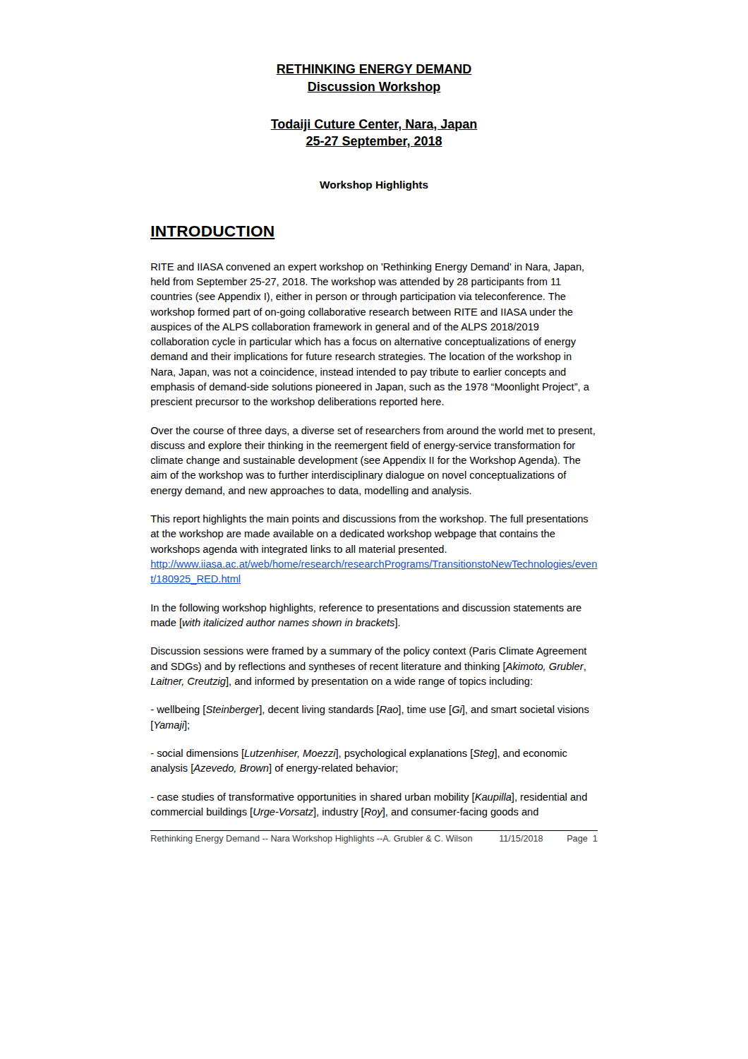RETHINKING ENERGY DEMAND
Discussion Workshop
Todaiji Cuture Center, Nara, Japan
25-27 September, 2018
Workshop Highlights
INTRODUCTION
RITE and IIASA convened an expert workshop on 'Rethinking Energy Demand' in Nara, Japan, held from September 25-27, 2018. The workshop was attended by 28 participants from 11 countries (see Appendix I), either in person or through participation via teleconference. The workshop formed part of on-going collaborative research between RITE and IIASA under the auspices of the ALPS collaboration framework in general and of the ALPS 2018/2019 collaboration cycle in particular which has a focus on alternative conceptualizations of energy demand and their implications for future research strategies. The location of the workshop in Nara, Japan, was not a coincidence, instead intended to pay tribute to earlier concepts and emphasis of demand-side solutions pioneered in Japan, such as the 1978 “Moonlight Project”, a prescient precursor to the workshop deliberations reported here.
Over the course of three days, a diverse set of researchers from around the world met to present, discuss and explore their thinking in the reemergent field of energy-service transformation for climate change and sustainable development (see Appendix II for the Workshop Agenda). The aim of the workshop was to further interdisciplinary dialogue on novel conceptualizations of energy demand, and new approaches to data, modelling and analysis.
This report highlights the main points and discussions from the workshop. The full presentations at the workshop are made available on a dedicated workshop webpage that contains the workshops agenda with integrated links to all material presented.
http://www.iiasa.ac.at/web/home/research/researchPrograms/TransitionstoNewTechnologies/event/180925_RED.html
In the following workshop highlights, reference to presentations and discussion statements are made [with italicized author names shown in brackets].
Discussion sessions were framed by a summary of the policy context (Paris Climate Agreement and SDGs) and by reflections and syntheses of recent literature and thinking [Akimoto, Grubler, Laitner, Creutzig], and informed by presentation on a wide range of topics including:
- wellbeing [Steinberger], decent living standards [Rao], time use [Gi], and smart societal visions [Yamaji];
- social dimensions [Lutzenhiser, Moezzi], psychological explanations [Steg], and economic analysis [Azevedo, Brown] of energy-related behavior;
- case studies of transformative opportunities in shared urban mobility [Kaupilla], residential and commercial buildings [Urge-Vorsatz], industry [Roy], and consumer-facing goods and
Rethinking Energy Demand -- Nara Workshop Highlights --A. Grubler & C. Wilson
11/15/2018
Page 1